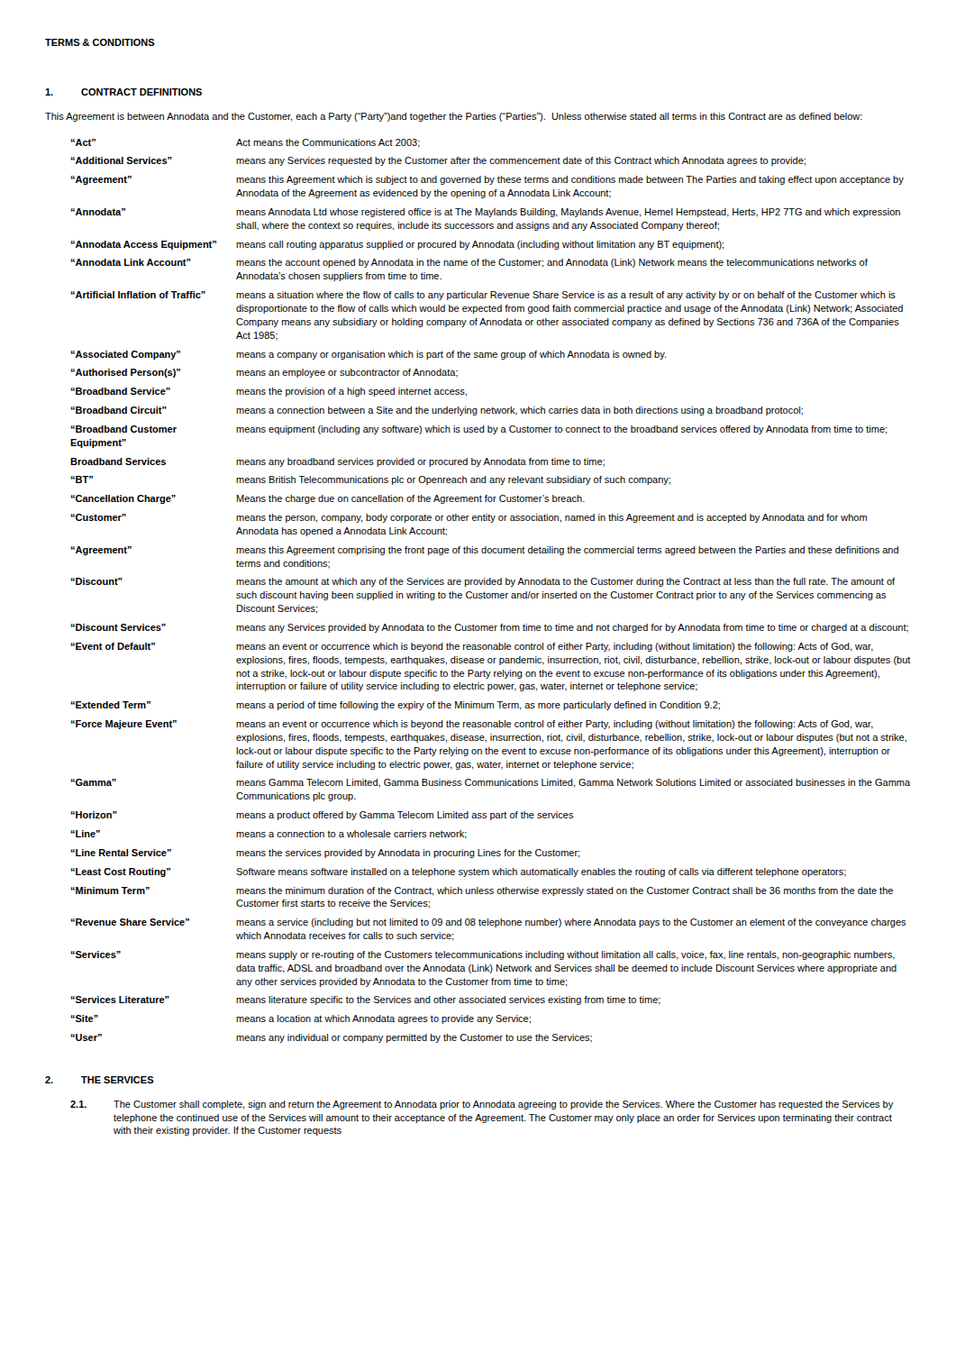TERMS & CONDITIONS
1. CONTRACT DEFINITIONS
This Agreement is between Annodata and the Customer, each a Party (“Party”)and together the Parties (“Parties”). Unless otherwise stated all terms in this Contract are as defined below:
| “Act” | Act means the Communications Act 2003; |
| “Additional Services” | means any Services requested by the Customer after the commencement date of this Contract which Annodata agrees to provide; |
| “Agreement” | means this Agreement which is subject to and governed by these terms and conditions made between The Parties and taking effect upon acceptance by Annodata of the Agreement as evidenced by the opening of a Annodata Link Account; |
| “Annodata” | means Annodata Ltd whose registered office is at The Maylands Building, Maylands Avenue, Hemel Hempstead, Herts, HP2 7TG and which expression shall, where the context so requires, include its successors and assigns and any Associated Company thereof; |
| “Annodata Access Equipment” | means call routing apparatus supplied or procured by Annodata (including without limitation any BT equipment); |
| “Annodata Link Account” | means the account opened by Annodata in the name of the Customer; and Annodata (Link) Network means the telecommunications networks of Annodata’s chosen suppliers from time to time. |
| “Artificial Inflation of Traffic” | means a situation where the flow of calls to any particular Revenue Share Service is as a result of any activity by or on behalf of the Customer which is disproportionate to the flow of calls which would be expected from good faith commercial practice and usage of the Annodata (Link) Network; Associated Company means any subsidiary or holding company of Annodata or other associated company as defined by Sections 736 and 736A of the Companies Act 1985; |
| “Associated Company” | means a company or organisation which is part of the same group of which Annodata is owned by. |
| “Authorised Person(s)” | means an employee or subcontractor of Annodata; |
| “Broadband Service” | means the provision of a high speed internet access, |
| “Broadband Circuit” | means a connection between a Site and the underlying network, which carries data in both directions using a broadband protocol; |
| “Broadband Customer Equipment” | means equipment (including any software) which is used by a Customer to connect to the broadband services offered by Annodata from time to time; |
| Broadband Services | means any broadband services provided or procured by Annodata from time to time; |
| “BT” | means British Telecommunications plc or Openreach and any relevant subsidiary of such company; |
| “Cancellation Charge” | Means the charge due on cancellation of the Agreement for Customer’s breach. |
| “Customer” | means the person, company, body corporate or other entity or association, named in this Agreement and is accepted by Annodata and for whom Annodata has opened a Annodata Link Account; |
| “Agreement” | means this Agreement comprising the front page of this document detailing the commercial terms agreed between the Parties and these definitions and terms and conditions; |
| “Discount” | means the amount at which any of the Services are provided by Annodata to the Customer during the Contract at less than the full rate. The amount of such discount having been supplied in writing to the Customer and/or inserted on the Customer Contract prior to any of the Services commencing as Discount Services; |
| “Discount Services” | means any Services provided by Annodata to the Customer from time to time and not charged for by Annodata from time to time or charged at a discount; |
| “Event of Default” | means an event or occurrence which is beyond the reasonable control of either Party, including (without limitation) the following: Acts of God, war, explosions, fires, floods, tempests, earthquakes, disease or pandemic, insurrection, riot, civil, disturbance, rebellion, strike, lock-out or labour disputes (but not a strike, lock-out or labour dispute specific to the Party relying on the event to excuse non-performance of its obligations under this Agreement), interruption or failure of utility service including to electric power, gas, water, internet or telephone service; |
| “Extended Term” | means a period of time following the expiry of the Minimum Term, as more particularly defined in Condition 9.2; |
| “Force Majeure Event” | means an event or occurrence which is beyond the reasonable control of either Party, including (without limitation) the following: Acts of God, war, explosions, fires, floods, tempests, earthquakes, disease, insurrection, riot, civil, disturbance, rebellion, strike, lock-out or labour disputes (but not a strike, lock-out or labour dispute specific to the Party relying on the event to excuse non-performance of its obligations under this Agreement), interruption or failure of utility service including to electric power, gas, water, internet or telephone service; |
| “Gamma” | means Gamma Telecom Limited, Gamma Business Communications Limited, Gamma Network Solutions Limited or associated businesses in the Gamma Communications plc group. |
| “Horizon” | means a product offered by Gamma Telecom Limited ass part of the services |
| “Line” | means a connection to a wholesale carriers network; |
| “Line Rental Service” | means the services provided by Annodata in procuring Lines for the Customer; |
| “Least Cost Routing” | Software means software installed on a telephone system which automatically enables the routing of calls via different telephone operators; |
| “Minimum Term” | means the minimum duration of the Contract, which unless otherwise expressly stated on the Customer Contract shall be 36 months from the date the Customer first starts to receive the Services; |
| “Revenue Share Service” | means a service (including but not limited to 09 and 08 telephone number) where Annodata pays to the Customer an element of the conveyance charges which Annodata receives for calls to such service; |
| “Services” | means supply or re-routing of the Customers telecommunications including without limitation all calls, voice, fax, line rentals, non-geographic numbers, data traffic, ADSL and broadband over the Annodata (Link) Network and Services shall be deemed to include Discount Services where appropriate and any other services provided by Annodata to the Customer from time to time; |
| “Services Literature” | means literature specific to the Services and other associated services existing from time to time; |
| “Site” | means a location at which Annodata agrees to provide any Service; |
| “User” | means any individual or company permitted by the Customer to use the Services; |
2. THE SERVICES
2.1. The Customer shall complete, sign and return the Agreement to Annodata prior to Annodata agreeing to provide the Services. Where the Customer has requested the Services by telephone the continued use of the Services will amount to their acceptance of the Agreement. The Customer may only place an order for Services upon terminating their contract with their existing provider. If the Customer requests